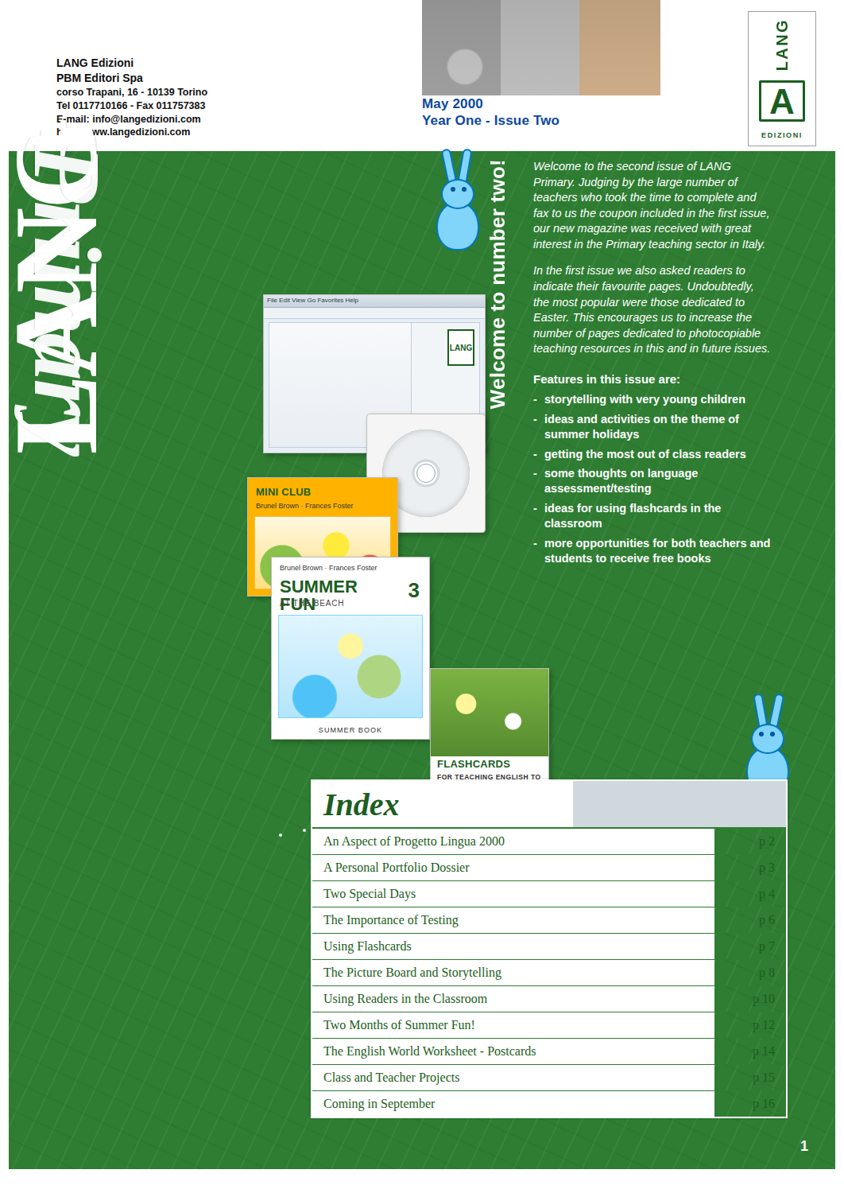LANG
A
EDIZIONI
LANG Edizioni
PBM Editori Spa
corso Trapani, 16 - 10139 Torino
Tel 0117710166 - Fax 011757383
E-mail: info@langedizioni.com
http://www.langedizioni.com
May 2000
Year One - Issue Two
LANGPrimary
Welcome to number two!
Welcome to the second issue of LANG Primary. Judging by the large number of teachers who took the time to complete and fax to us the coupon included in the first issue, our new magazine was received with great interest in the Primary teaching sector in Italy.
In the first issue we also asked readers to indicate their favourite pages. Undoubtedly, the most popular were those dedicated to Easter. This encourages us to increase the number of pages dedicated to photocopiable teaching resources in this and in future issues.
Features in this issue are:
storytelling with very young children
ideas and activities on the theme of summer holidays
getting the most out of class readers
some thoughts on language assessment/testing
ideas for using flashcards in the classroom
more opportunities for both teachers and students to receive free books
File Edit View Go Favorites Help
LANG
MINI CLUB
Brunel Brown · Frances Foster
Brunel Brown · Frances Foster
SUMMER
FUN
AT THE BEACH
3
SUMMER BOOK
FLASHCARDS FOR TEACHING ENGLISH TO CHILDREN
Index
| An Aspect of Progetto Lingua 2000 | p 2 |
| A Personal Portfolio Dossier | p 3 |
| Two Special Days | p 4 |
| The Importance of Testing | p 6 |
| Using Flashcards | p 7 |
| The Picture Board and Storytelling | p 8 |
| Using Readers in the Classroom | p 10 |
| Two Months of Summer Fun! | p 12 |
| The English World Worksheet - Postcards | p 14 |
| Class and Teacher Projects | p 15 |
| Coming in September | p 16 |
1